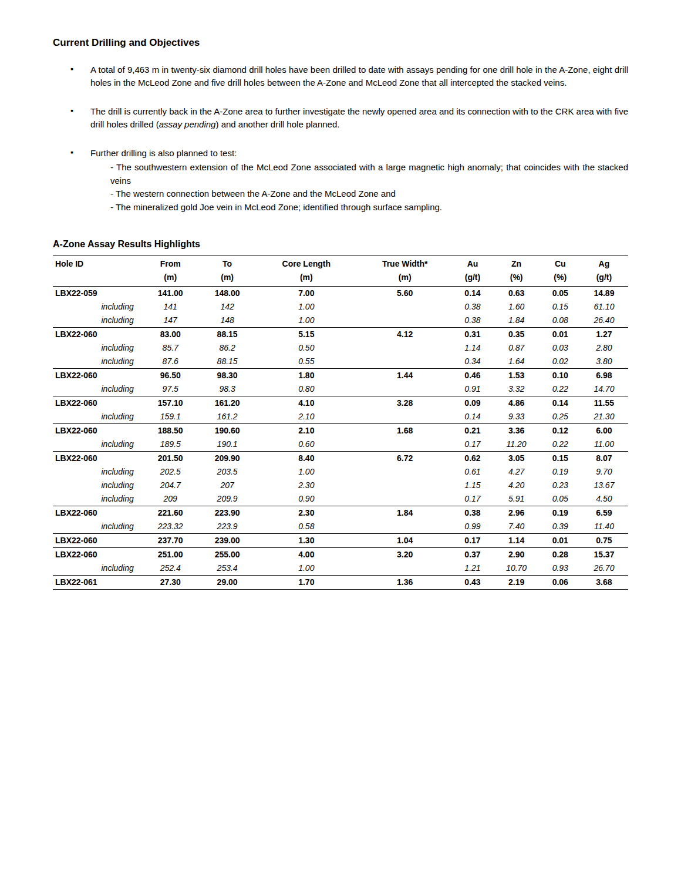Current Drilling and Objectives
A total of 9,463 m in twenty-six diamond drill holes have been drilled to date with assays pending for one drill hole in the A-Zone, eight drill holes in the McLeod Zone and five drill holes between the A-Zone and McLeod Zone that all intercepted the stacked veins.
The drill is currently back in the A-Zone area to further investigate the newly opened area and its connection with to the CRK area with five drill holes drilled (assay pending) and another drill hole planned.
Further drilling is also planned to test:
- The southwestern extension of the McLeod Zone associated with a large magnetic high anomaly; that coincides with the stacked veins
- The western connection between the A-Zone and the McLeod Zone and
- The mineralized gold Joe vein in McLeod Zone; identified through surface sampling.
A-Zone Assay Results Highlights
| Hole ID | From | To | Core Length | True Width* | Au | Zn | Cu | Ag |
| --- | --- | --- | --- | --- | --- | --- | --- | --- |
| | (m) | (m) | (m) | (m) | (g/t) | (%) | (%) | (g/t) |
| LBX22-059 | 141.00 | 148.00 | 7.00 | 5.60 | 0.14 | 0.63 | 0.05 | 14.89 |
| including | 141 | 142 | 1.00 | | 0.38 | 1.60 | 0.15 | 61.10 |
| including | 147 | 148 | 1.00 | | 0.38 | 1.84 | 0.08 | 26.40 |
| LBX22-060 | 83.00 | 88.15 | 5.15 | 4.12 | 0.31 | 0.35 | 0.01 | 1.27 |
| including | 85.7 | 86.2 | 0.50 | | 1.14 | 0.87 | 0.03 | 2.80 |
| including | 87.6 | 88.15 | 0.55 | | 0.34 | 1.64 | 0.02 | 3.80 |
| LBX22-060 | 96.50 | 98.30 | 1.80 | 1.44 | 0.46 | 1.53 | 0.10 | 6.98 |
| including | 97.5 | 98.3 | 0.80 | | 0.91 | 3.32 | 0.22 | 14.70 |
| LBX22-060 | 157.10 | 161.20 | 4.10 | 3.28 | 0.09 | 4.86 | 0.14 | 11.55 |
| including | 159.1 | 161.2 | 2.10 | | 0.14 | 9.33 | 0.25 | 21.30 |
| LBX22-060 | 188.50 | 190.60 | 2.10 | 1.68 | 0.21 | 3.36 | 0.12 | 6.00 |
| including | 189.5 | 190.1 | 0.60 | | 0.17 | 11.20 | 0.22 | 11.00 |
| LBX22-060 | 201.50 | 209.90 | 8.40 | 6.72 | 0.62 | 3.05 | 0.15 | 8.07 |
| including | 202.5 | 203.5 | 1.00 | | 0.61 | 4.27 | 0.19 | 9.70 |
| including | 204.7 | 207 | 2.30 | | 1.15 | 4.20 | 0.23 | 13.67 |
| including | 209 | 209.9 | 0.90 | | 0.17 | 5.91 | 0.05 | 4.50 |
| LBX22-060 | 221.60 | 223.90 | 2.30 | 1.84 | 0.38 | 2.96 | 0.19 | 6.59 |
| including | 223.32 | 223.9 | 0.58 | | 0.99 | 7.40 | 0.39 | 11.40 |
| LBX22-060 | 237.70 | 239.00 | 1.30 | 1.04 | 0.17 | 1.14 | 0.01 | 0.75 |
| LBX22-060 | 251.00 | 255.00 | 4.00 | 3.20 | 0.37 | 2.90 | 0.28 | 15.37 |
| including | 252.4 | 253.4 | 1.00 | | 1.21 | 10.70 | 0.93 | 26.70 |
| LBX22-061 | 27.30 | 29.00 | 1.70 | 1.36 | 0.43 | 2.19 | 0.06 | 3.68 |